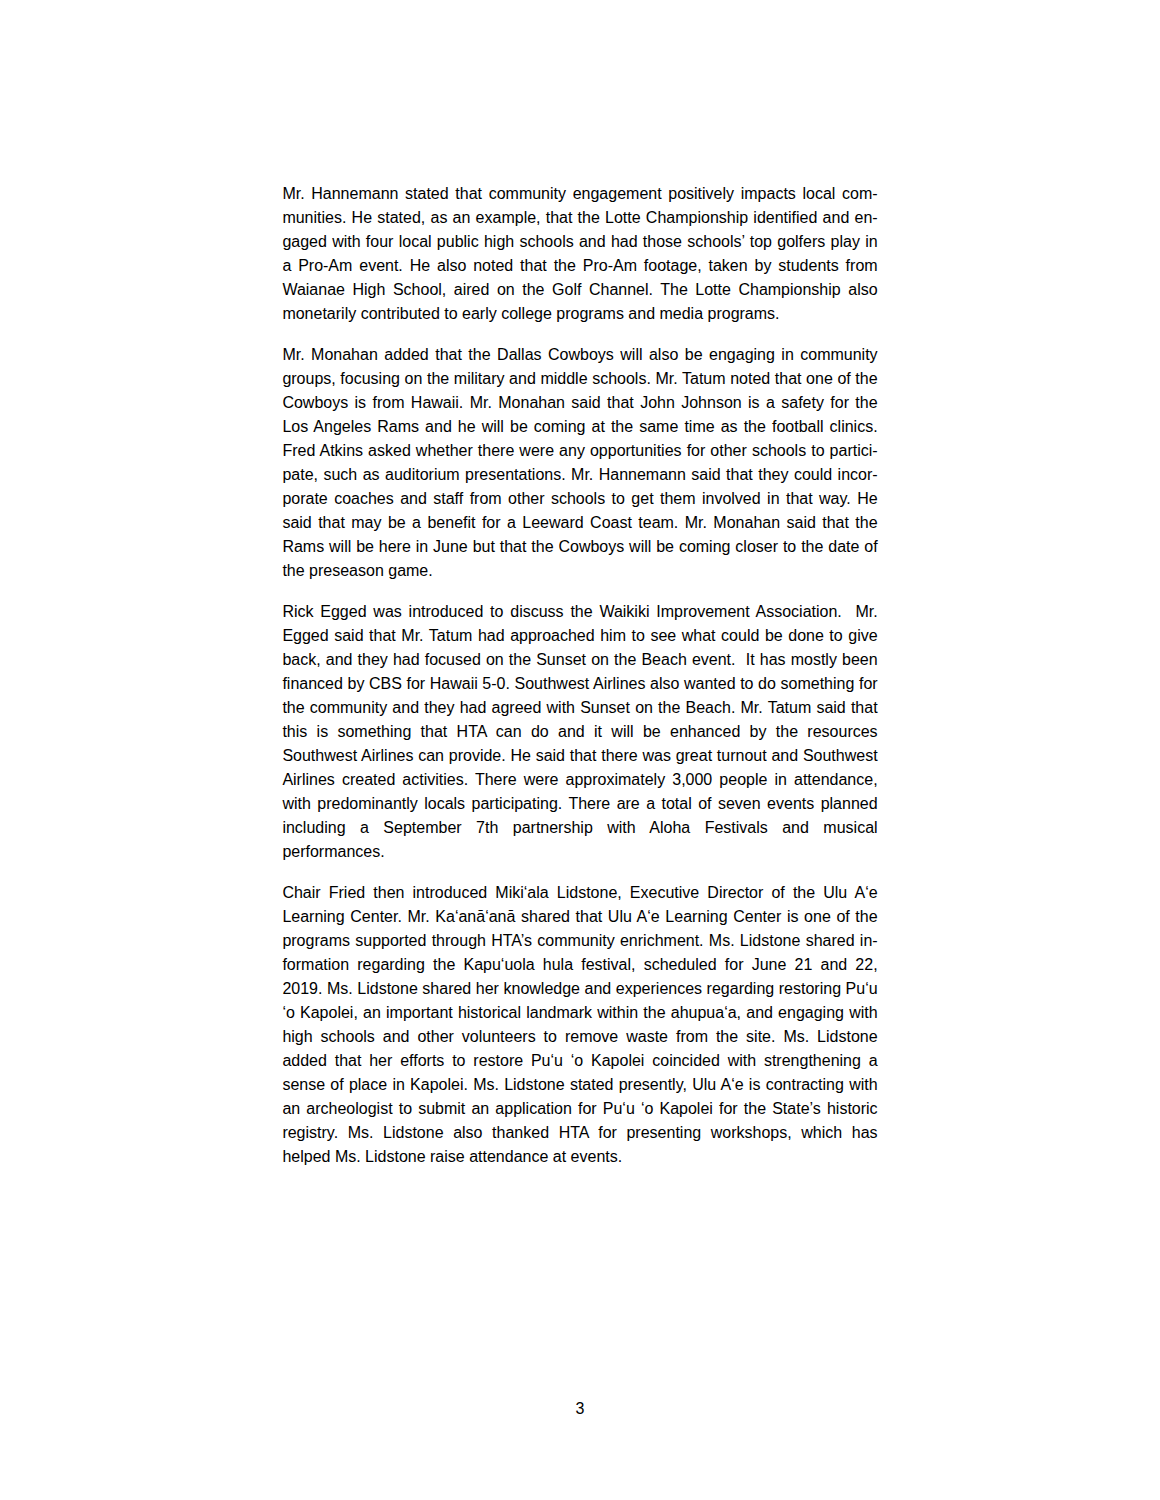Mr. Hannemann stated that community engagement positively impacts local communities. He stated, as an example, that the Lotte Championship identified and engaged with four local public high schools and had those schools’ top golfers play in a Pro-Am event. He also noted that the Pro-Am footage, taken by students from Waianae High School, aired on the Golf Channel. The Lotte Championship also monetarily contributed to early college programs and media programs.
Mr. Monahan added that the Dallas Cowboys will also be engaging in community groups, focusing on the military and middle schools. Mr. Tatum noted that one of the Cowboys is from Hawaii. Mr. Monahan said that John Johnson is a safety for the Los Angeles Rams and he will be coming at the same time as the football clinics. Fred Atkins asked whether there were any opportunities for other schools to participate, such as auditorium presentations. Mr. Hannemann said that they could incorporate coaches and staff from other schools to get them involved in that way. He said that may be a benefit for a Leeward Coast team. Mr. Monahan said that the Rams will be here in June but that the Cowboys will be coming closer to the date of the preseason game.
Rick Egged was introduced to discuss the Waikiki Improvement Association. Mr. Egged said that Mr. Tatum had approached him to see what could be done to give back, and they had focused on the Sunset on the Beach event. It has mostly been financed by CBS for Hawaii 5-0. Southwest Airlines also wanted to do something for the community and they had agreed with Sunset on the Beach. Mr. Tatum said that this is something that HTA can do and it will be enhanced by the resources Southwest Airlines can provide. He said that there was great turnout and Southwest Airlines created activities. There were approximately 3,000 people in attendance, with predominantly locals participating. There are a total of seven events planned including a September 7th partnership with Aloha Festivals and musical performances.
Chair Fried then introduced Miki‘ala Lidstone, Executive Director of the Ulu A‘e Learning Center. Mr. Ka‘anā‘anā shared that Ulu A‘e Learning Center is one of the programs supported through HTA’s community enrichment. Ms. Lidstone shared information regarding the Kapu‘uola hula festival, scheduled for June 21 and 22, 2019. Ms. Lidstone shared her knowledge and experiences regarding restoring Pu‘u ‘o Kapolei, an important historical landmark within the ahupua‘a, and engaging with high schools and other volunteers to remove waste from the site. Ms. Lidstone added that her efforts to restore Pu‘u ‘o Kapolei coincided with strengthening a sense of place in Kapolei. Ms. Lidstone stated presently, Ulu A‘e is contracting with an archeologist to submit an application for Pu‘u ‘o Kapolei for the State’s historic registry. Ms. Lidstone also thanked HTA for presenting workshops, which has helped Ms. Lidstone raise attendance at events.
3